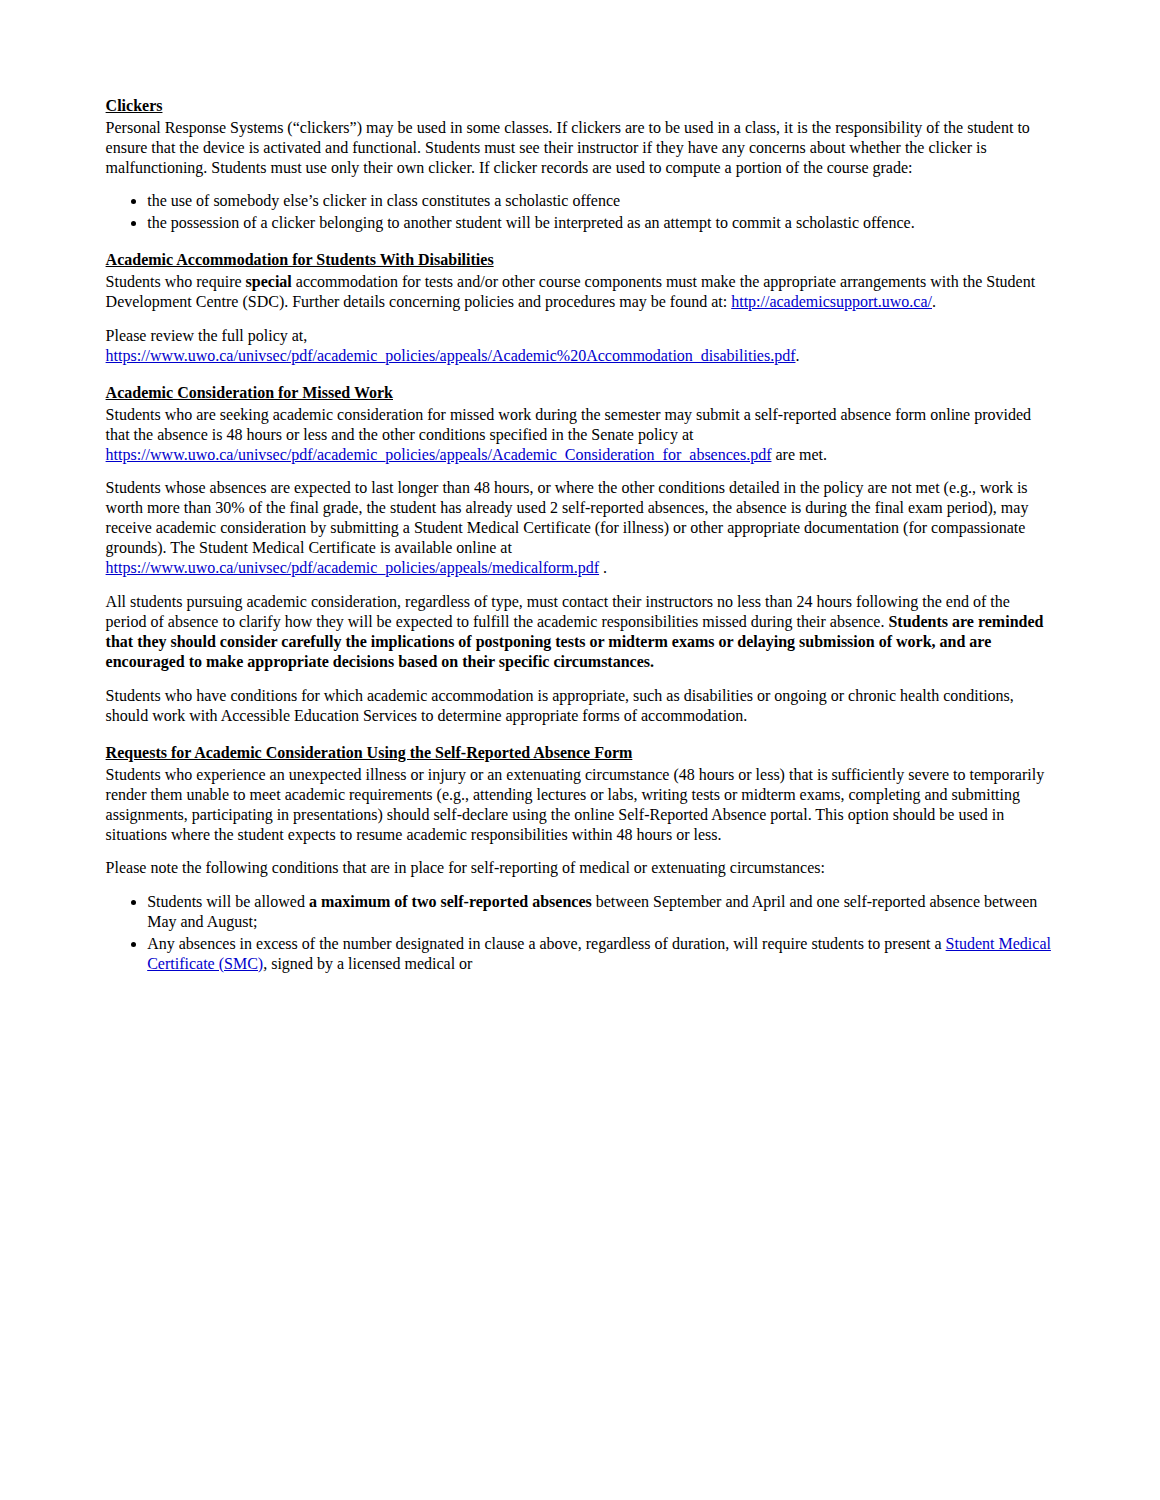Clickers
Personal Response Systems (“clickers”) may be used in some classes. If clickers are to be used in a class, it is the responsibility of the student to ensure that the device is activated and functional. Students must see their instructor if they have any concerns about whether the clicker is malfunctioning. Students must use only their own clicker. If clicker records are used to compute a portion of the course grade:
the use of somebody else’s clicker in class constitutes a scholastic offence
the possession of a clicker belonging to another student will be interpreted as an attempt to commit a scholastic offence.
Academic Accommodation for Students With Disabilities
Students who require special accommodation for tests and/or other course components must make the appropriate arrangements with the Student Development Centre (SDC). Further details concerning policies and procedures may be found at: http://academicsupport.uwo.ca/.
Please review the full policy at,
https://www.uwo.ca/univsec/pdf/academic_policies/appeals/Academic%20Accommodation_disabilities.pdf.
Academic Consideration for Missed Work
Students who are seeking academic consideration for missed work during the semester may submit a self-reported absence form online provided that the absence is 48 hours or less and the other conditions specified in the Senate policy at
https://www.uwo.ca/univsec/pdf/academic_policies/appeals/Academic_Consideration_for_absences.pdf are met.
Students whose absences are expected to last longer than 48 hours, or where the other conditions detailed in the policy are not met (e.g., work is worth more than 30% of the final grade, the student has already used 2 self-reported absences, the absence is during the final exam period), may receive academic consideration by submitting a Student Medical Certificate (for illness) or other appropriate documentation (for compassionate grounds). The Student Medical Certificate is available online at
https://www.uwo.ca/univsec/pdf/academic_policies/appeals/medicalform.pdf .
All students pursuing academic consideration, regardless of type, must contact their instructors no less than 24 hours following the end of the period of absence to clarify how they will be expected to fulfill the academic responsibilities missed during their absence. Students are reminded that they should consider carefully the implications of postponing tests or midterm exams or delaying submission of work, and are encouraged to make appropriate decisions based on their specific circumstances.
Students who have conditions for which academic accommodation is appropriate, such as disabilities or ongoing or chronic health conditions, should work with Accessible Education Services to determine appropriate forms of accommodation.
Requests for Academic Consideration Using the Self-Reported Absence Form
Students who experience an unexpected illness or injury or an extenuating circumstance (48 hours or less) that is sufficiently severe to temporarily render them unable to meet academic requirements (e.g., attending lectures or labs, writing tests or midterm exams, completing and submitting assignments, participating in presentations) should self-declare using the online Self-Reported Absence portal. This option should be used in situations where the student expects to resume academic responsibilities within 48 hours or less.
Please note the following conditions that are in place for self-reporting of medical or extenuating circumstances:
Students will be allowed a maximum of two self-reported absences between September and April and one self-reported absence between May and August;
Any absences in excess of the number designated in clause a above, regardless of duration, will require students to present a Student Medical Certificate (SMC), signed by a licensed medical or